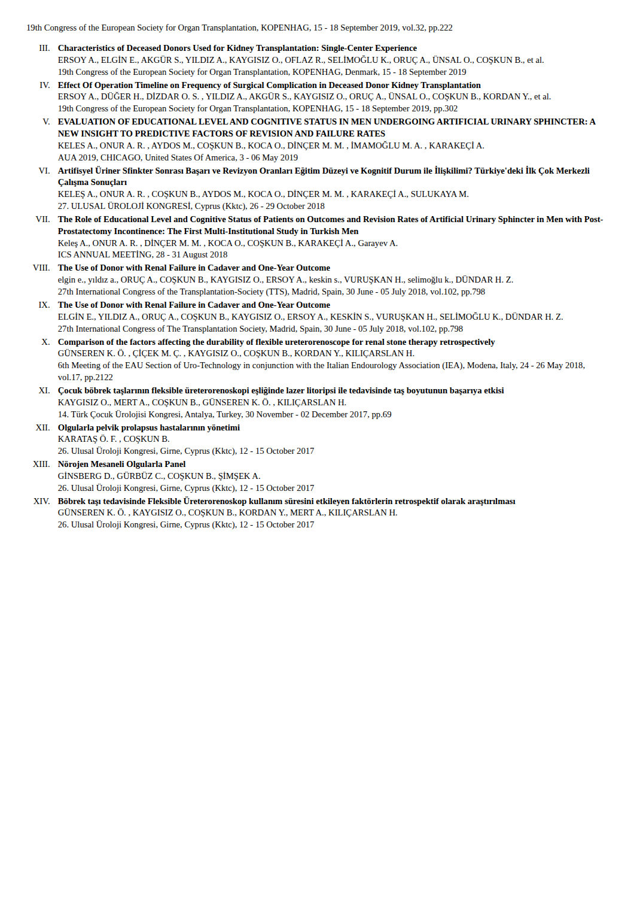19th Congress of the European Society for Organ Transplantation, KOPENHAG, 15 - 18 September 2019, vol.32, pp.222
III.
Characteristics of Deceased Donors Used for Kidney Transplantation: Single-Center Experience
ERSOY A., ELGİN E., AKGÜR S., YILDIZ A., KAYGISIZ O., OFLAZ R., SELİMOĞLU K., ORUÇ A., ÜNSAL O., COŞKUN B., et al.
19th Congress of the European Society for Organ Transplantation, KOPENHAG, Denmark, 15 - 18 September 2019
IV.
Effect Of Operation Timeline on Frequency of Surgical Complication in Deceased Donor Kidney Transplantation
ERSOY A., DÜĞER H., DİZDAR O. S. , YILDIZ A., AKGÜR S., KAYGISIZ O., ORUÇ A., ÜNSAL O., COŞKUN B., KORDAN Y., et al.
19th Congress of the European Society for Organ Transplantation, KOPENHAG, 15 - 18 September 2019, pp.302
V.
EVALUATION OF EDUCATIONAL LEVEL AND COGNITIVE STATUS IN MEN UNDERGOING ARTIFICIAL URINARY SPHINCTER: A NEW INSIGHT TO PREDICTIVE FACTORS OF REVISION AND FAILURE RATES
KELES A., ONUR A. R. , AYDOS M., COŞKUN B., KOCA O., DİNÇER M. M. , İMAMOĞLU M. A. , KARAKEÇİ A.
AUA 2019, CHICAGO, United States Of America, 3 - 06 May 2019
VI.
Artifisyel Üriner Sfinkter Sonrası Başarı ve Revizyon Oranları Eğitim Düzeyi ve Kognitif Durum ile İlişkilimi? Türkiye'deki İlk Çok Merkezli Çalışma Sonuçları
KELEŞ A., ONUR A. R. , COŞKUN B., AYDOS M., KOCA O., DİNÇER M. M. , KARAKEÇİ A., SULUKAYA M.
27. ULUSAL ÜROLOJİ KONGRESİ, Cyprus (Kktc), 26 - 29 October 2018
VII.
The Role of Educational Level and Cognitive Status of Patients on Outcomes and Revision Rates of Artificial Urinary Sphincter in Men with Post-Prostatectomy Incontinence: The First Multi-Institutional Study in Turkish Men
Keleş A., ONUR A. R. , DİNÇER M. M. , KOCA O., COŞKUN B., KARAKEÇİ A., Garayev A.
ICS ANNUAL MEETİNG, 28 - 31 August 2018
VIII.
The Use of Donor with Renal Failure in Cadaver and One-Year Outcome
elgin e., yıldız a., ORUÇ A., COŞKUN B., KAYGISIZ O., ERSOY A., keskin s., VURUŞKAN H., selimoğlu k., DÜNDAR H. Z.
27th International Congress of the Transplantation-Society (TTS), Madrid, Spain, 30 June - 05 July 2018, vol.102, pp.798
IX.
The Use of Donor with Renal Failure in Cadaver and One-Year Outcome
ELGİN E., YILDIZ A., ORUÇ A., COŞKUN B., KAYGISIZ O., ERSOY A., KESKİN S., VURUŞKAN H., SELİMOĞLU K., DÜNDAR H. Z.
27th International Congress of The Transplantation Society, Madrid, Spain, 30 June - 05 July 2018, vol.102, pp.798
X.
Comparison of the factors affecting the durability of flexible ureterorenoscope for renal stone therapy retrospectively
GÜNSEREN K. Ö. , ÇİÇEK M. Ç. , KAYGISIZ O., COŞKUN B., KORDAN Y., KILIÇARSLAN H.
6th Meeting of the EAU Section of Uro-Technology in conjunction with the Italian Endourology Association (IEA), Modena, Italy, 24 - 26 May 2018, vol.17, pp.2122
XI.
Çocuk böbrek taşlarının fleksible üreterorenoskopi eşliğinde lazer litoripsi ile tedavisinde taş boyutunun başarıya etkisi
KAYGISIZ O., MERT A., COŞKUN B., GÜNSEREN K. Ö. , KILIÇARSLAN H.
14. Türk Çocuk Ürolojisi Kongresi, Antalya, Turkey, 30 November - 02 December 2017, pp.69
XII.
Olgularla pelvik prolapsus hastalarının yönetimi
KARATAŞ Ö. F. , COŞKUN B.
26. Ulusal Üroloji Kongresi, Girne, Cyprus (Kktc), 12 - 15 October 2017
XIII.
Nörojen Mesaneli Olgularla Panel
GİNSBERG D., GÜRBÜZ C., COŞKUN B., ŞİMŞEK A.
26. Ulusal Üroloji Kongresi, Girne, Cyprus (Kktc), 12 - 15 October 2017
XIV.
Böbrek taşı tedavisinde Fleksible Üreterorenoskop kullanım süresini etkileyen faktörlerin retrospektif olarak araştırılması
GÜNSEREN K. Ö. , KAYGISIZ O., COŞKUN B., KORDAN Y., MERT A., KILIÇARSLAN H.
26. Ulusal Üroloji Kongresi, Girne, Cyprus (Kktc), 12 - 15 October 2017